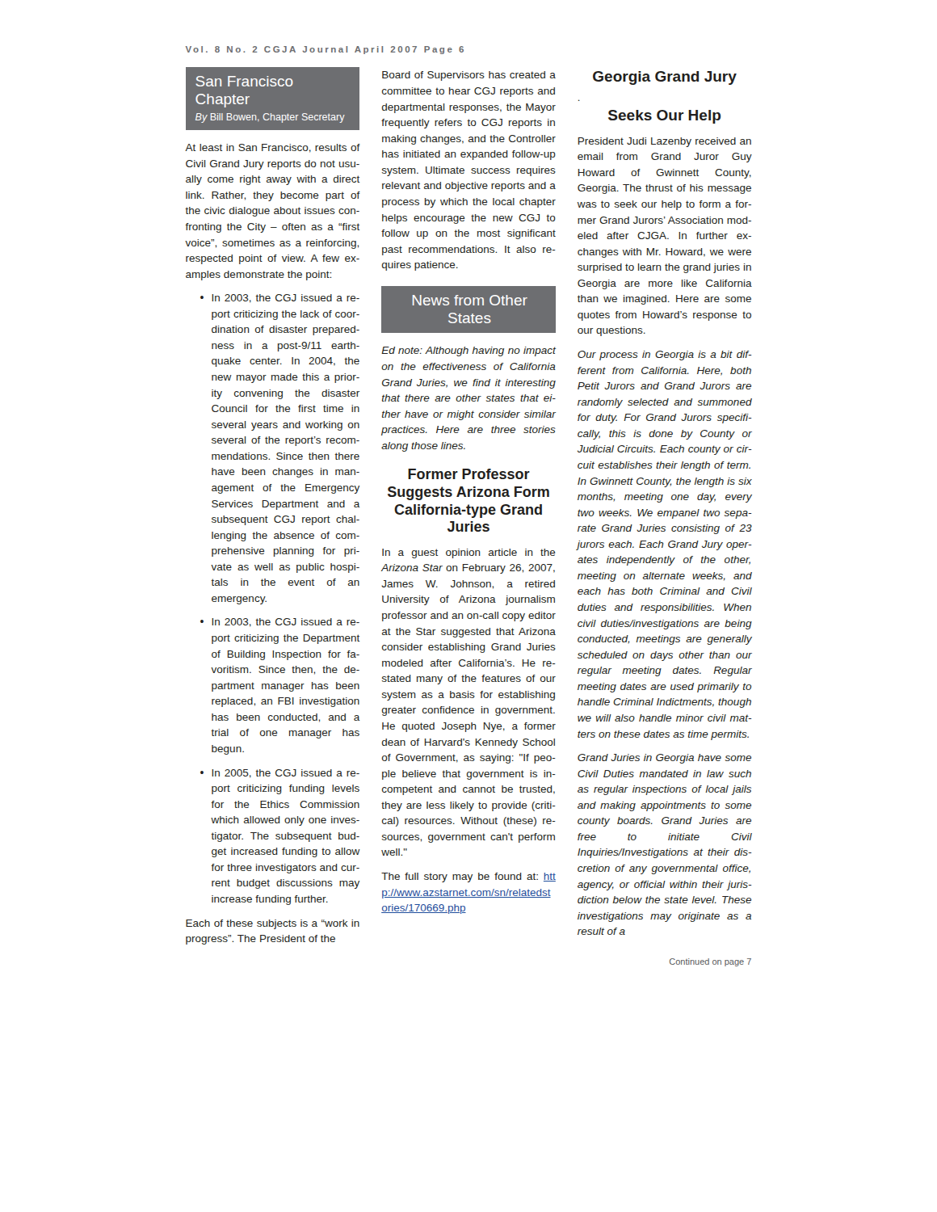Vol. 8 No. 2 CGJA Journal April 2007 Page 6
San Francisco Chapter
By Bill Bowen, Chapter Secretary
At least in San Francisco, results of Civil Grand Jury reports do not usually come right away with a direct link. Rather, they become part of the civic dialogue about issues confronting the City – often as a “first voice”, sometimes as a reinforcing, respected point of view. A few examples demonstrate the point:
In 2003, the CGJ issued a report criticizing the lack of coordination of disaster preparedness in a post-9/11 earthquake center. In 2004, the new mayor made this a priority convening the disaster Council for the first time in several years and working on several of the report’s recommendations. Since then there have been changes in management of the Emergency Services Department and a subsequent CGJ report challenging the absence of comprehensive planning for private as well as public hospitals in the event of an emergency.
In 2003, the CGJ issued a report criticizing the Department of Building Inspection for favoritism. Since then, the department manager has been replaced, an FBI investigation has been conducted, and a trial of one manager has begun.
In 2005, the CGJ issued a report criticizing funding levels for the Ethics Commission which allowed only one investigator. The subsequent budget increased funding to allow for three investigators and current budget discussions may increase funding further.
Each of these subjects is a “work in progress”. The President of the
Board of Supervisors has created a committee to hear CGJ reports and departmental responses, the Mayor frequently refers to CGJ reports in making changes, and the Controller has initiated an expanded follow-up system. Ultimate success requires relevant and objective reports and a process by which the local chapter helps encourage the new CGJ to follow up on the most significant past recommendations. It also requires patience.
News from Other States
Ed note: Although having no impact on the effectiveness of California Grand Juries, we find it interesting that there are other states that either have or might consider similar practices. Here are three stories along those lines.
Former Professor Suggests Arizona Form California-type Grand Juries
In a guest opinion article in the Arizona Star on February 26, 2007, James W. Johnson, a retired University of Arizona journalism professor and an on-call copy editor at the Star suggested that Arizona consider establishing Grand Juries modeled after California’s. He restated many of the features of our system as a basis for establishing greater confidence in government. He quoted Joseph Nye, a former dean of Harvard's Kennedy School of Government, as saying: "If people believe that government is incompetent and cannot be trusted, they are less likely to provide (critical) resources. Without (these) resources, government can't perform well."
The full story may be found at: http://www.azstarnet.com/sn/relatedstories/170669.php
Georgia Grand Jury
. Seeks Our Help
President Judi Lazenby received an email from Grand Juror Guy Howard of Gwinnett County, Georgia. The thrust of his message was to seek our help to form a former Grand Jurors’ Association modeled after CJGA. In further exchanges with Mr. Howard, we were surprised to learn the grand juries in Georgia are more like California than we imagined. Here are some quotes from Howard’s response to our questions.
Our process in Georgia is a bit different from California. Here, both Petit Jurors and Grand Jurors are randomly selected and summoned for duty. For Grand Jurors specifically, this is done by County or Judicial Circuits. Each county or circuit establishes their length of term. In Gwinnett County, the length is six months, meeting one day, every two weeks. We empanel two separate Grand Juries consisting of 23 jurors each. Each Grand Jury operates independently of the other, meeting on alternate weeks, and each has both Criminal and Civil duties and responsibilities. When civil duties/investigations are being conducted, meetings are generally scheduled on days other than our regular meeting dates. Regular meeting dates are used primarily to handle Criminal Indictments, though we will also handle minor civil matters on these dates as time permits.
Grand Juries in Georgia have some Civil Duties mandated in law such as regular inspections of local jails and making appointments to some county boards. Grand Juries are free to initiate Civil Inquiries/Investigations at their discretion of any governmental office, agency, or official within their jurisdiction below the state level. These investigations may originate as a result of a
Continued on page 7